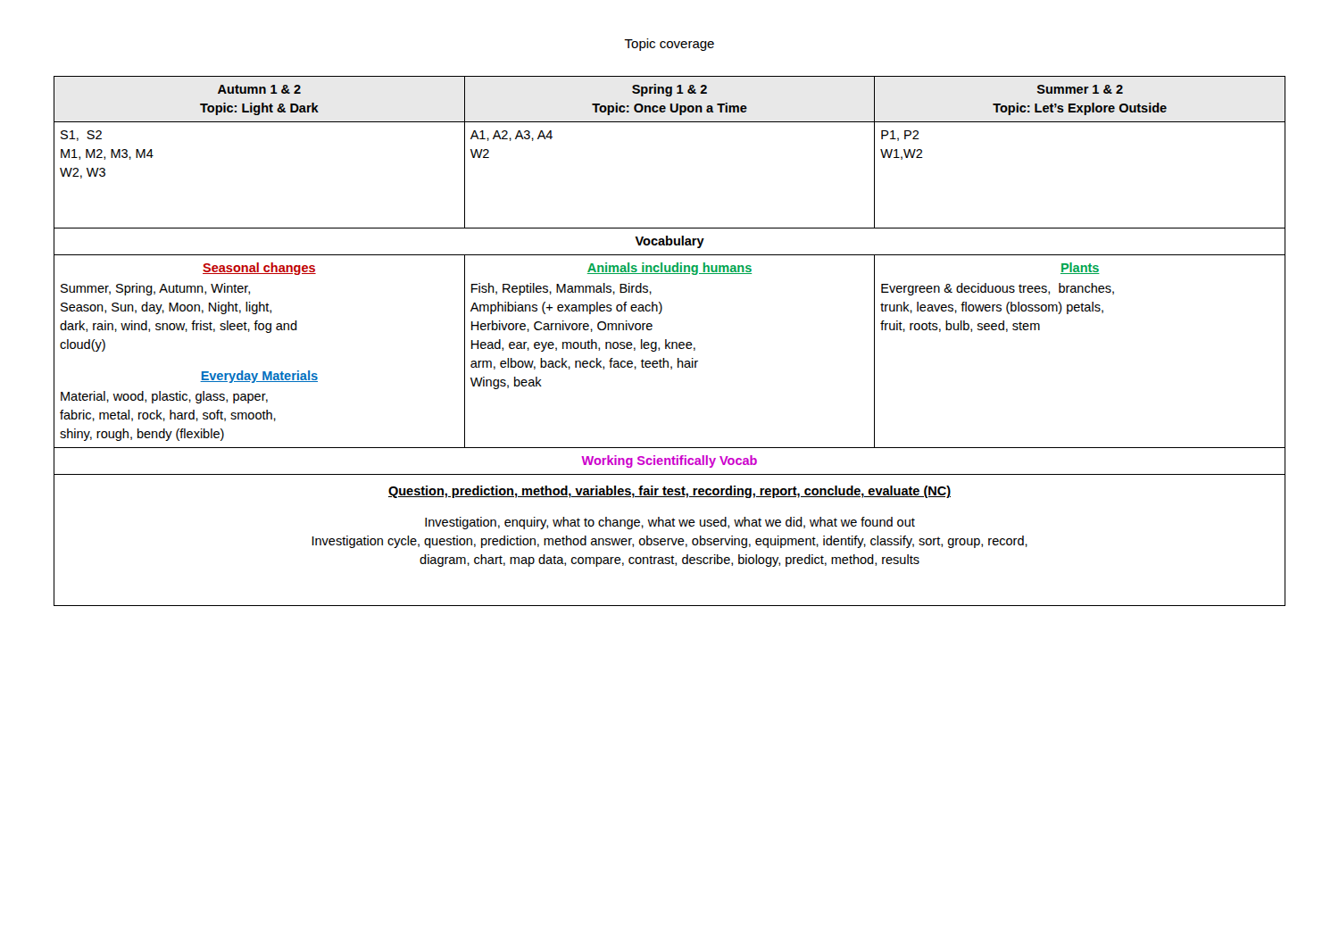Topic coverage
| Autumn 1 & 2 Topic: Light & Dark | Spring 1 & 2 Topic: Once Upon a Time | Summer 1 & 2 Topic: Let’s Explore Outside |
| --- | --- | --- |
| S1, S2 M1, M2, M3, M4 W2, W3 | A1, A2, A3, A4 W2 | P1, P2 W1,W2 |
| Vocabulary |
| Seasonal changes Summer, Spring, Autumn, Winter, Season, Sun, day, Moon, Night, light, dark, rain, wind, snow, frist, sleet, fog and cloud(y) Everyday Materials Material, wood, plastic, glass, paper, fabric, metal, rock, hard, soft, smooth, shiny, rough, bendy (flexible) | Animals including humans Fish, Reptiles, Mammals, Birds, Amphibians (+ examples of each) Herbivore, Carnivore, Omnivore Head, ear, eye, mouth, nose, leg, knee, arm, elbow, back, neck, face, teeth, hair Wings, beak | Plants Evergreen & deciduous trees, branches, trunk, leaves, flowers (blossom) petals, fruit, roots, bulb, seed, stem |
| Working Scientifically Vocab |
| Question, prediction, method, variables, fair test, recording, report, conclude, evaluate (NC) Investigation, enquiry, what to change, what we used, what we did, what we found out Investigation cycle, question, prediction, method answer, observe, observing, equipment, identify, classify, sort, group, record, diagram, chart, map data, compare, contrast, describe, biology, predict, method, results |